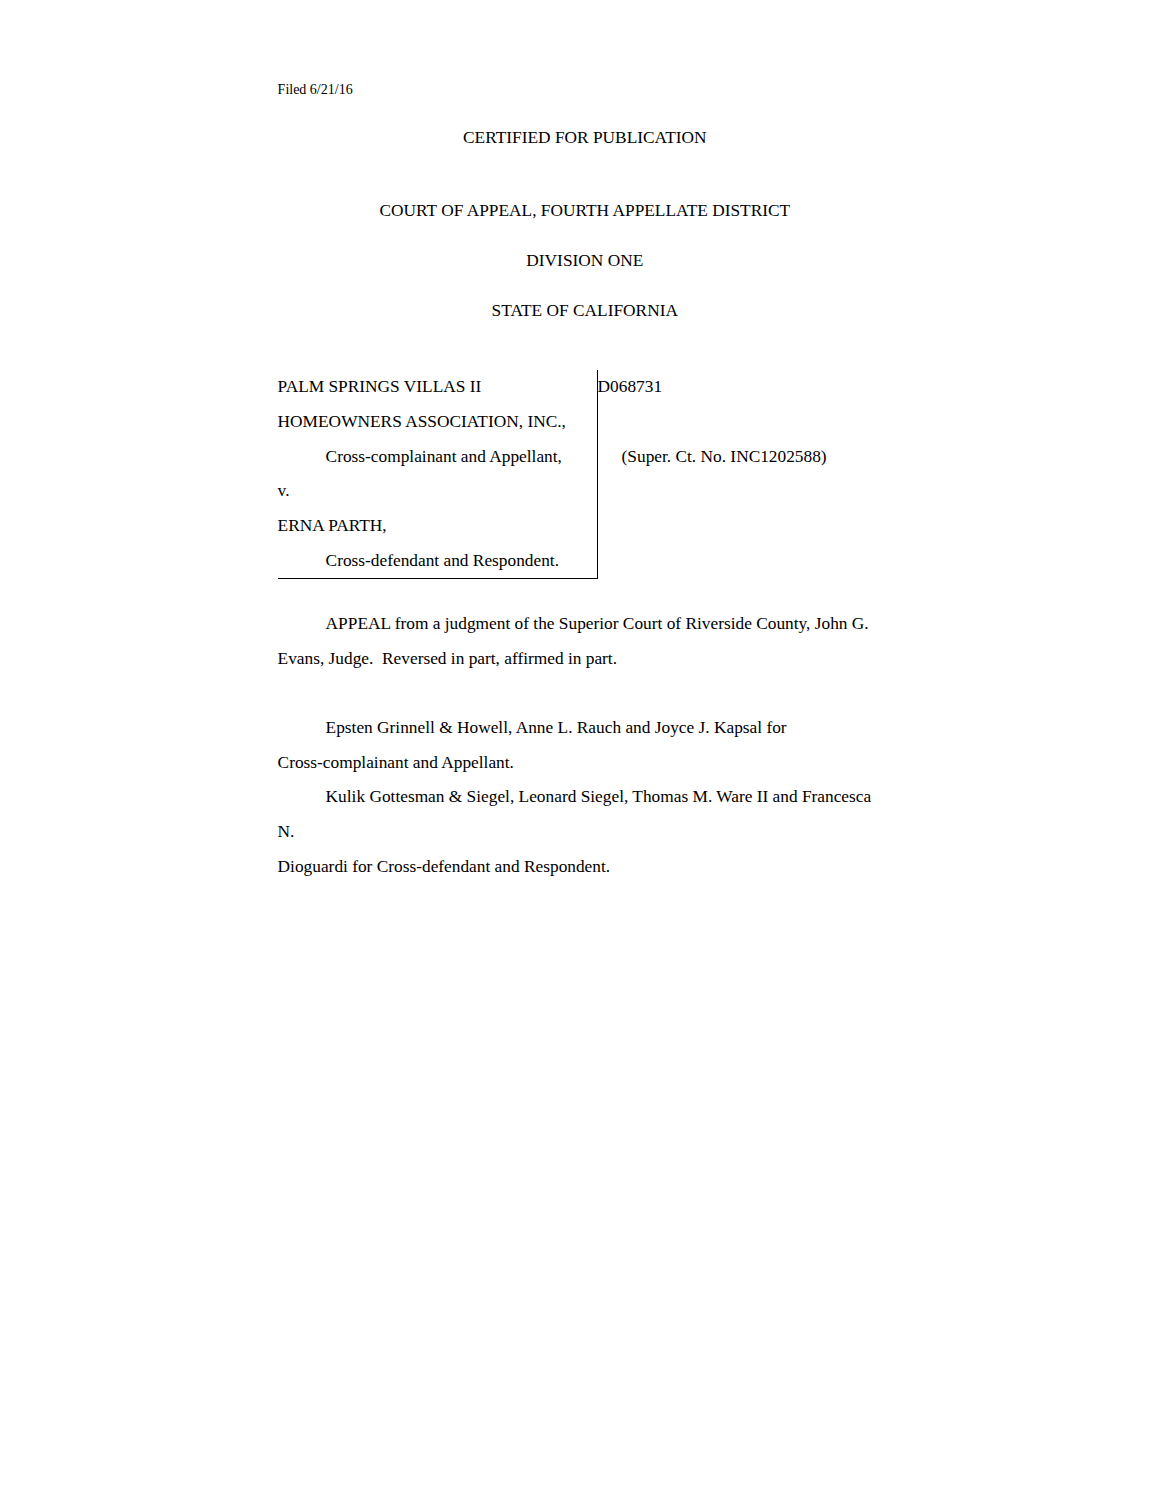Filed 6/21/16
CERTIFIED FOR PUBLICATION
COURT OF APPEAL, FOURTH APPELLATE DISTRICT
DIVISION ONE
STATE OF CALIFORNIA
| PALM SPRINGS VILLAS II HOMEOWNERS ASSOCIATION, INC., Cross-complainant and Appellant, v. ERNA PARTH, Cross-defendant and Respondent. | D068731 (Super. Ct. No. INC1202588) |
APPEAL from a judgment of the Superior Court of Riverside County, John G.
Evans, Judge. Reversed in part, affirmed in part.
Epsten Grinnell & Howell, Anne L. Rauch and Joyce J. Kapsal for
Cross-complainant and Appellant.
Kulik Gottesman & Siegel, Leonard Siegel, Thomas M. Ware II and Francesca N.
Dioguardi for Cross-defendant and Respondent.